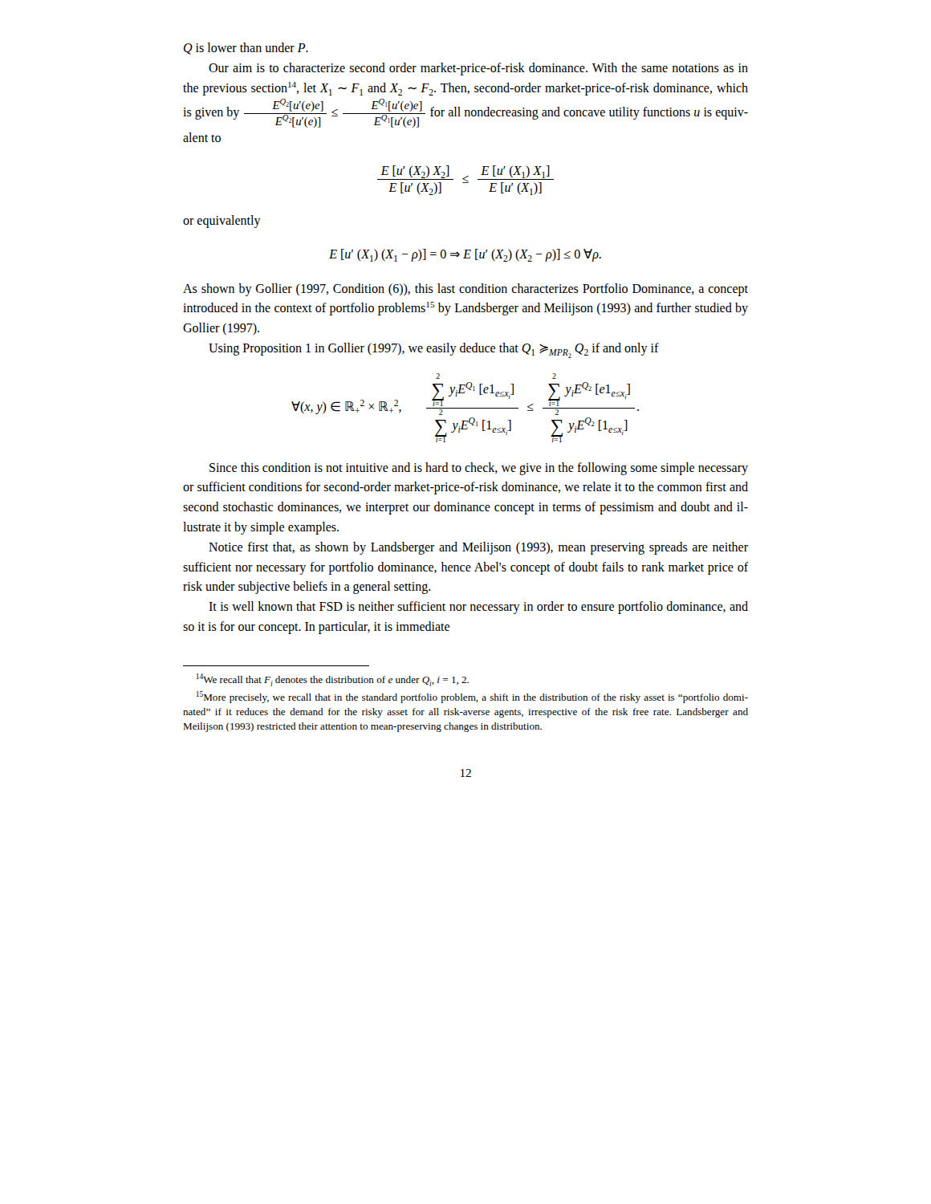Q is lower than under P.
Our aim is to characterize second order market-price-of-risk dominance. With the same notations as in the previous section14, let X1 ∼ F1 and X2 ∼ F2. Then, second-order market-price-of-risk dominance, which is given by EQ2[u′(e)e] EQ2[u′(e)] ≤ EQ1[u′(e)e] EQ1[u′(e)] for all nondecreasing and concave utility functions u is equivalent to
E [u′ (X2) X2] E [u′ (X2)] ≤ E [u′ (X1) X1] E [u′ (X1)]
or equivalently
E [u′ (X1) (X1 − ρ)] = 0 ⇒ E [u′ (X2) (X2 − ρ)] ≤ 0 ∀ρ.
As shown by Gollier (1997, Condition (6)), this last condition characterizes Portfolio Dominance, a concept introduced in the context of portfolio problems15 by Landsberger and Meilijson (1993) and further studied by Gollier (1997).
Using Proposition 1 in Gollier (1997), we easily deduce that Q1 ≽MPR2 Q2 if and only if
∀(x, y) ∈ ℝ+2 × ℝ+2, 2∑i=1 yiEQ1 [e1e≤xi] 2∑i=1 yiEQ1 [1e≤xi] ≤ 2∑i=1 yiEQ2 [e1e≤xi] 2∑i=1 yiEQ2 [1e≤xi] .
Since this condition is not intuitive and is hard to check, we give in the following some simple necessary or sufficient conditions for second-order market-price-of-risk dominance, we relate it to the common first and second stochastic dominances, we interpret our dominance concept in terms of pessimism and doubt and illustrate it by simple examples.
Notice first that, as shown by Landsberger and Meilijson (1993), mean preserving spreads are neither sufficient nor necessary for portfolio dominance, hence Abel's concept of doubt fails to rank market price of risk under subjective beliefs in a general setting.
It is well known that FSD is neither sufficient nor necessary in order to ensure portfolio dominance, and so it is for our concept. In particular, it is immediate
14We recall that Fi denotes the distribution of e under Qi, i = 1, 2.
15More precisely, we recall that in the standard portfolio problem, a shift in the distribution of the risky asset is “portfolio dominated” if it reduces the demand for the risky asset for all risk-averse agents, irrespective of the risk free rate. Landsberger and Meilijson (1993) restricted their attention to mean-preserving changes in distribution.
12